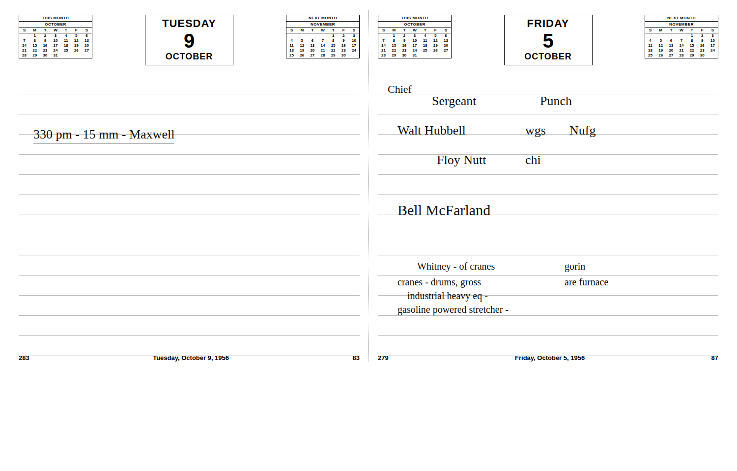THIS MONTH
OCTOBER
| S | M | T | W | T | F | S |
| --- | --- | --- | --- | --- | --- | --- |
| | 1 | 2 | 3 | 4 | 5 | 6 |
| 7 | 8 | 9 | 10 | 11 | 12 | 13 |
| 14 | 15 | 16 | 17 | 18 | 19 | 20 |
| 21 | 22 | 23 | 24 | 25 | 26 | 27 |
| 28 | 29 | 30 | 31 | | | |
TUESDAY
9
OCTOBER
NEXT MONTH
NOVEMBER
| S | M | T | W | T | F | S |
| --- | --- | --- | --- | --- | --- | --- |
| | | | | 1 | 2 | 3 |
| 4 | 5 | 6 | 7 | 8 | 9 | 10 |
| 11 | 12 | 13 | 14 | 15 | 16 | 17 |
| 18 | 19 | 20 | 21 | 22 | 23 | 24 |
| 25 | 26 | 27 | 28 | 29 | 30 | |
330 pm - 15 mm - Maxwell
283 Tuesday, October 9, 1956 83
THIS MONTH
OCTOBER
| S | M | T | W | T | F | S |
| --- | --- | --- | --- | --- | --- | --- |
| | 1 | 2 | 3 | 4 | 5 | 6 |
| 7 | 8 | 9 | 10 | 11 | 12 | 13 |
| 14 | 15 | 16 | 17 | 18 | 19 | 20 |
| 21 | 22 | 23 | 24 | 25 | 26 | 27 |
| 28 | 29 | 30 | 31 | | | |
FRIDAY
5
OCTOBER
NEXT MONTH
NOVEMBER
| S | M | T | W | T | F | S |
| --- | --- | --- | --- | --- | --- | --- |
| | | | | 1 | 2 | 3 |
| 4 | 5 | 6 | 7 | 8 | 9 | 10 |
| 11 | 12 | 13 | 14 | 15 | 16 | 17 |
| 18 | 19 | 20 | 21 | 22 | 23 | 24 |
| 25 | 26 | 27 | 28 | 29 | 30 | |
Chief Sergeant Punch Walt Hubbell wgs Nufg Floy Nutt chi Bell McFarland Whitney - of cranes gorin cranes - drums, gross are furnace industrial heavy eq - gasoline powered stretcher -
279 Friday, October 5, 1956 87